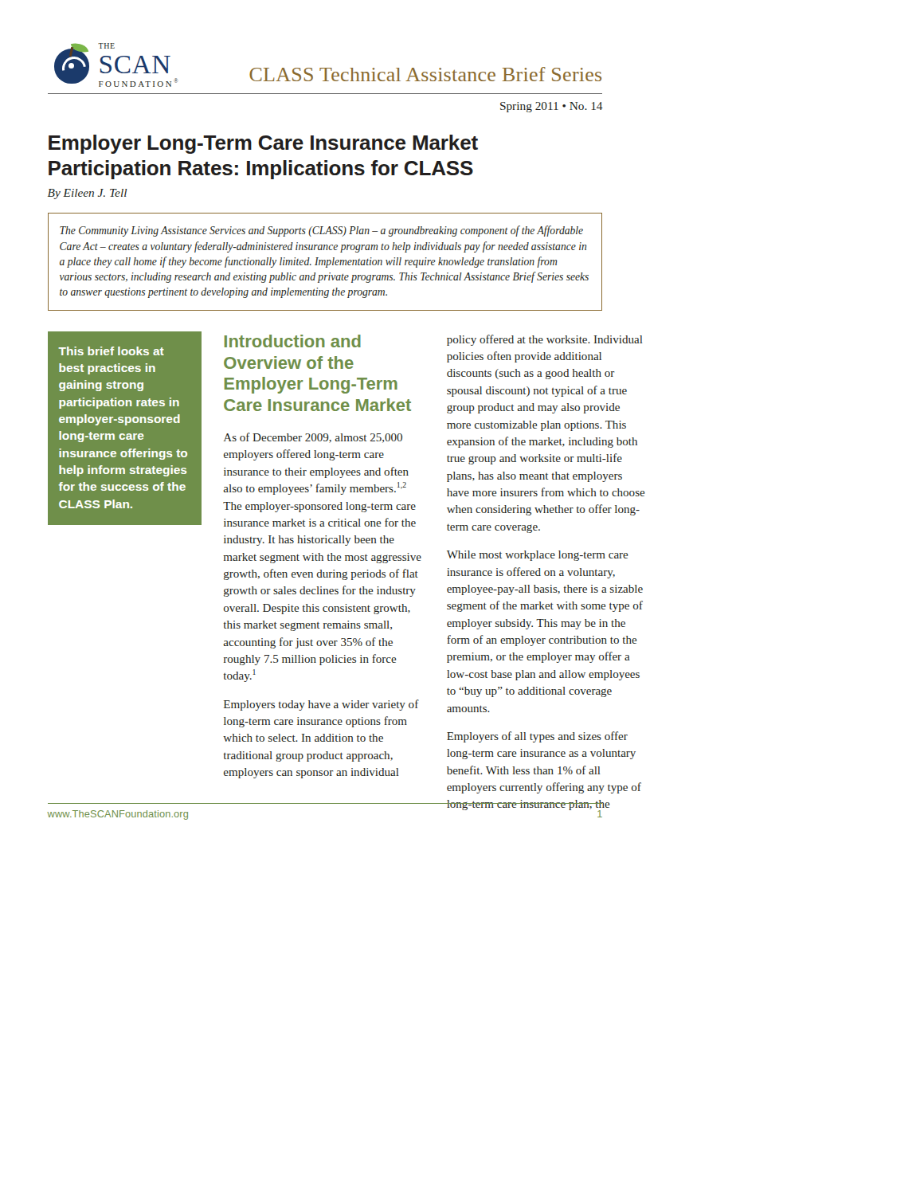THE SCAN FOUNDATION®
CLASS Technical Assistance Brief Series
Spring 2011 • No. 14
Employer Long-Term Care Insurance Market
Participation Rates: Implications for CLASS
By Eileen J. Tell
The Community Living Assistance Services and Supports (CLASS) Plan – a groundbreaking component of the Affordable Care Act – creates a voluntary federally-administered insurance program to help individuals pay for needed assistance in a place they call home if they become functionally limited. Implementation will require knowledge translation from various sectors, including research and existing public and private programs. This Technical Assistance Brief Series seeks to answer questions pertinent to developing and implementing the program.
This brief looks at best practices in gaining strong participation rates in employer-sponsored long-term care insurance offerings to help inform strategies for the success of the CLASS Plan.
Introduction and Overview of the Employer Long-Term Care Insurance Market
As of December 2009, almost 25,000 employers offered long-term care insurance to their employees and often also to employees’ family members.1,2 The employer-sponsored long-term care insurance market is a critical one for the industry. It has historically been the market segment with the most aggressive growth, often even during periods of flat growth or sales declines for the industry overall. Despite this consistent growth, this market segment remains small, accounting for just over 35% of the roughly 7.5 million policies in force today.1
Employers today have a wider variety of long-term care insurance options from which to select. In addition to the traditional group product approach, employers can sponsor an individual
policy offered at the worksite. Individual policies often provide additional discounts (such as a good health or spousal discount) not typical of a true group product and may also provide more customizable plan options. This expansion of the market, including both true group and worksite or multi-life plans, has also meant that employers have more insurers from which to choose when considering whether to offer long-term care coverage.
While most workplace long-term care insurance is offered on a voluntary, employee-pay-all basis, there is a sizable segment of the market with some type of employer subsidy. This may be in the form of an employer contribution to the premium, or the employer may offer a low-cost base plan and allow employees to “buy up” to additional coverage amounts.
Employers of all types and sizes offer long-term care insurance as a voluntary benefit. With less than 1% of all employers currently offering any type of long-term care insurance plan, the
www.TheSCANFoundation.org
1